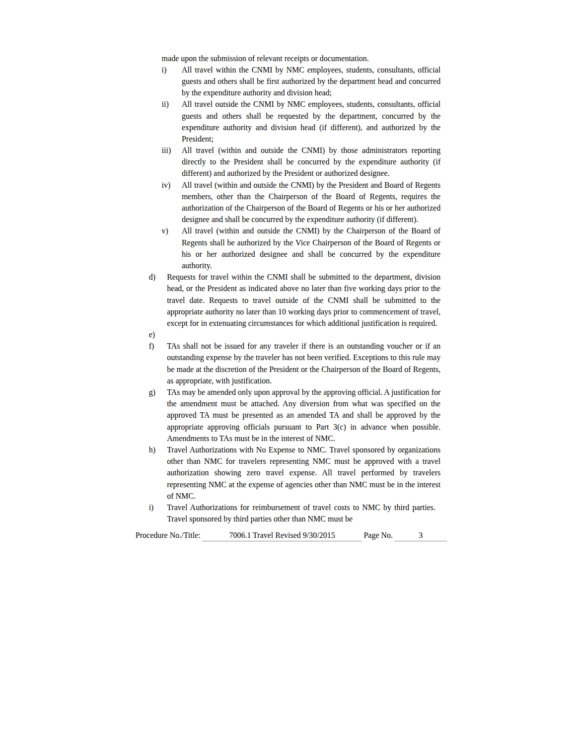made upon the submission of relevant receipts or documentation.
i) All travel within the CNMI by NMC employees, students, consultants, official guests and others shall be first authorized by the department head and concurred by the expenditure authority and division head;
ii) All travel outside the CNMI by NMC employees, students, consultants, official guests and others shall be requested by the department, concurred by the expenditure authority and division head (if different), and authorized by the President;
iii) All travel (within and outside the CNMI) by those administrators reporting directly to the President shall be concurred by the expenditure authority (if different) and authorized by the President or authorized designee.
iv) All travel (within and outside the CNMI) by the President and Board of Regents members, other than the Chairperson of the Board of Regents, requires the authorization of the Chairperson of the Board of Regents or his or her authorized designee and shall be concurred by the expenditure authority (if different).
v) All travel (within and outside the CNMI) by the Chairperson of the Board of Regents shall be authorized by the Vice Chairperson of the Board of Regents or his or her authorized designee and shall be concurred by the expenditure authority.
d) Requests for travel within the CNMI shall be submitted to the department, division head, or the President as indicated above no later than five working days prior to the travel date. Requests to travel outside of the CNMI shall be submitted to the appropriate authority no later than 10 working days prior to commencement of travel, except for in extenuating circumstances for which additional justification is required.
e)
f) TAs shall not be issued for any traveler if there is an outstanding voucher or if an outstanding expense by the traveler has not been verified. Exceptions to this rule may be made at the discretion of the President or the Chairperson of the Board of Regents, as appropriate, with justification.
g) TAs may be amended only upon approval by the approving official. A justification for the amendment must be attached. Any diversion from what was specified on the approved TA must be presented as an amended TA and shall be approved by the appropriate approving officials pursuant to Part 3(c) in advance when possible. Amendments to TAs must be in the interest of NMC.
h) Travel Authorizations with No Expense to NMC. Travel sponsored by organizations other than NMC for travelers representing NMC must be approved with a travel authorization showing zero travel expense. All travel performed by travelers representing NMC at the expense of agencies other than NMC must be in the interest of NMC.
i) Travel Authorizations for reimbursement of travel costs to NMC by third parties. Travel sponsored by third parties other than NMC must be
Procedure No./Title: 7006.1 Travel Revised 9/30/2015 Page No. 3